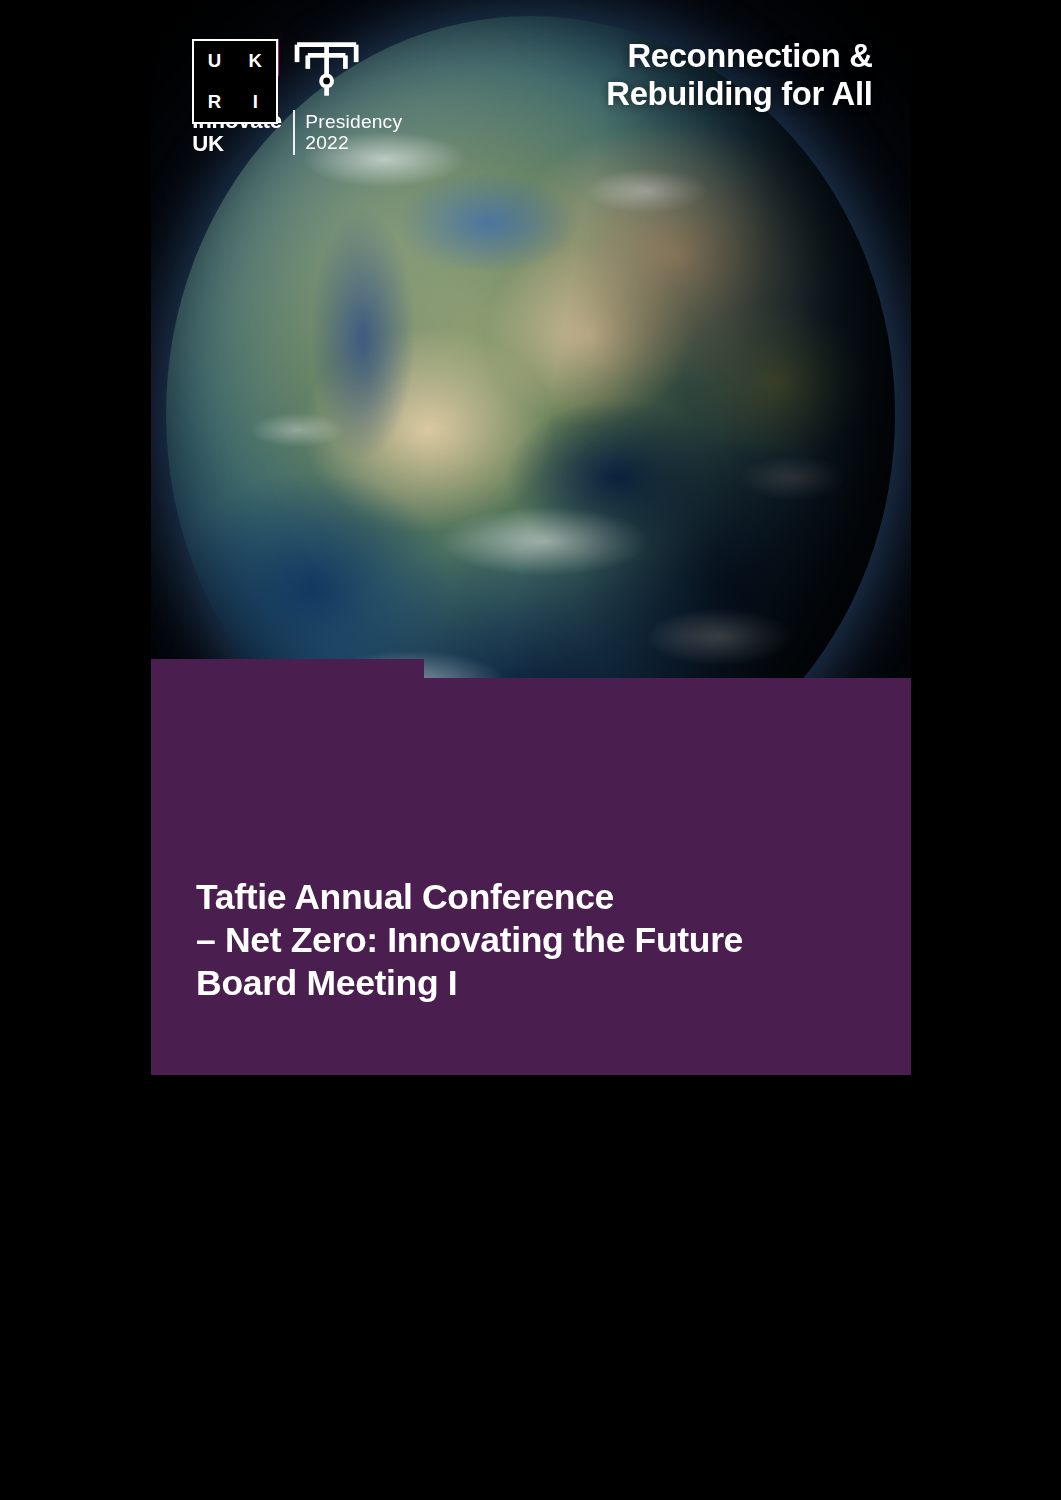UK RI
Innovate
UK
Presidency
2022
Reconnection &
Rebuilding for All
Taftie Annual Conference
– Net Zero: Innovating the Future
Board Meeting I